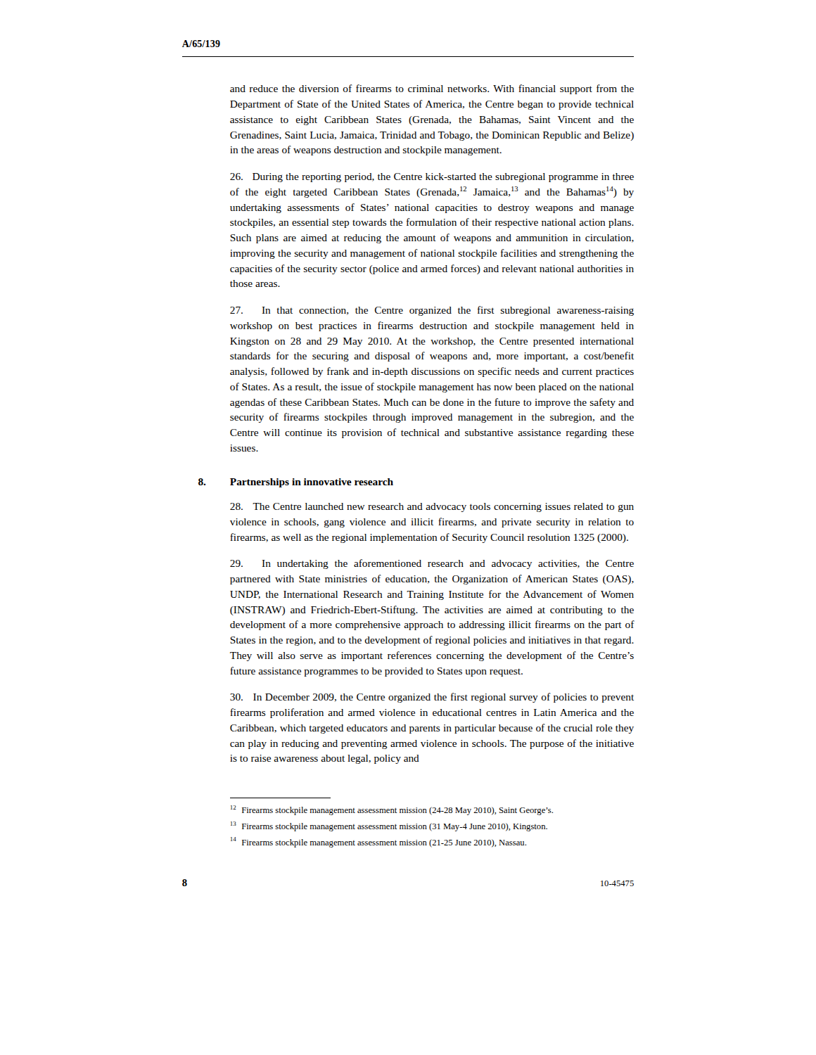A/65/139
and reduce the diversion of firearms to criminal networks. With financial support from the Department of State of the United States of America, the Centre began to provide technical assistance to eight Caribbean States (Grenada, the Bahamas, Saint Vincent and the Grenadines, Saint Lucia, Jamaica, Trinidad and Tobago, the Dominican Republic and Belize) in the areas of weapons destruction and stockpile management.
26. During the reporting period, the Centre kick-started the subregional programme in three of the eight targeted Caribbean States (Grenada,12 Jamaica,13 and the Bahamas14) by undertaking assessments of States’ national capacities to destroy weapons and manage stockpiles, an essential step towards the formulation of their respective national action plans. Such plans are aimed at reducing the amount of weapons and ammunition in circulation, improving the security and management of national stockpile facilities and strengthening the capacities of the security sector (police and armed forces) and relevant national authorities in those areas.
27. In that connection, the Centre organized the first subregional awareness-raising workshop on best practices in firearms destruction and stockpile management held in Kingston on 28 and 29 May 2010. At the workshop, the Centre presented international standards for the securing and disposal of weapons and, more important, a cost/benefit analysis, followed by frank and in-depth discussions on specific needs and current practices of States. As a result, the issue of stockpile management has now been placed on the national agendas of these Caribbean States. Much can be done in the future to improve the safety and security of firearms stockpiles through improved management in the subregion, and the Centre will continue its provision of technical and substantive assistance regarding these issues.
8. Partnerships in innovative research
28. The Centre launched new research and advocacy tools concerning issues related to gun violence in schools, gang violence and illicit firearms, and private security in relation to firearms, as well as the regional implementation of Security Council resolution 1325 (2000).
29. In undertaking the aforementioned research and advocacy activities, the Centre partnered with State ministries of education, the Organization of American States (OAS), UNDP, the International Research and Training Institute for the Advancement of Women (INSTRAW) and Friedrich-Ebert-Stiftung. The activities are aimed at contributing to the development of a more comprehensive approach to addressing illicit firearms on the part of States in the region, and to the development of regional policies and initiatives in that regard. They will also serve as important references concerning the development of the Centre’s future assistance programmes to be provided to States upon request.
30. In December 2009, the Centre organized the first regional survey of policies to prevent firearms proliferation and armed violence in educational centres in Latin America and the Caribbean, which targeted educators and parents in particular because of the crucial role they can play in reducing and preventing armed violence in schools. The purpose of the initiative is to raise awareness about legal, policy and
12Firearms stockpile management assessment mission (24-28 May 2010), Saint George’s.
13Firearms stockpile management assessment mission (31 May-4 June 2010), Kingston.
14Firearms stockpile management assessment mission (21-25 June 2010), Nassau.
8
10-45475